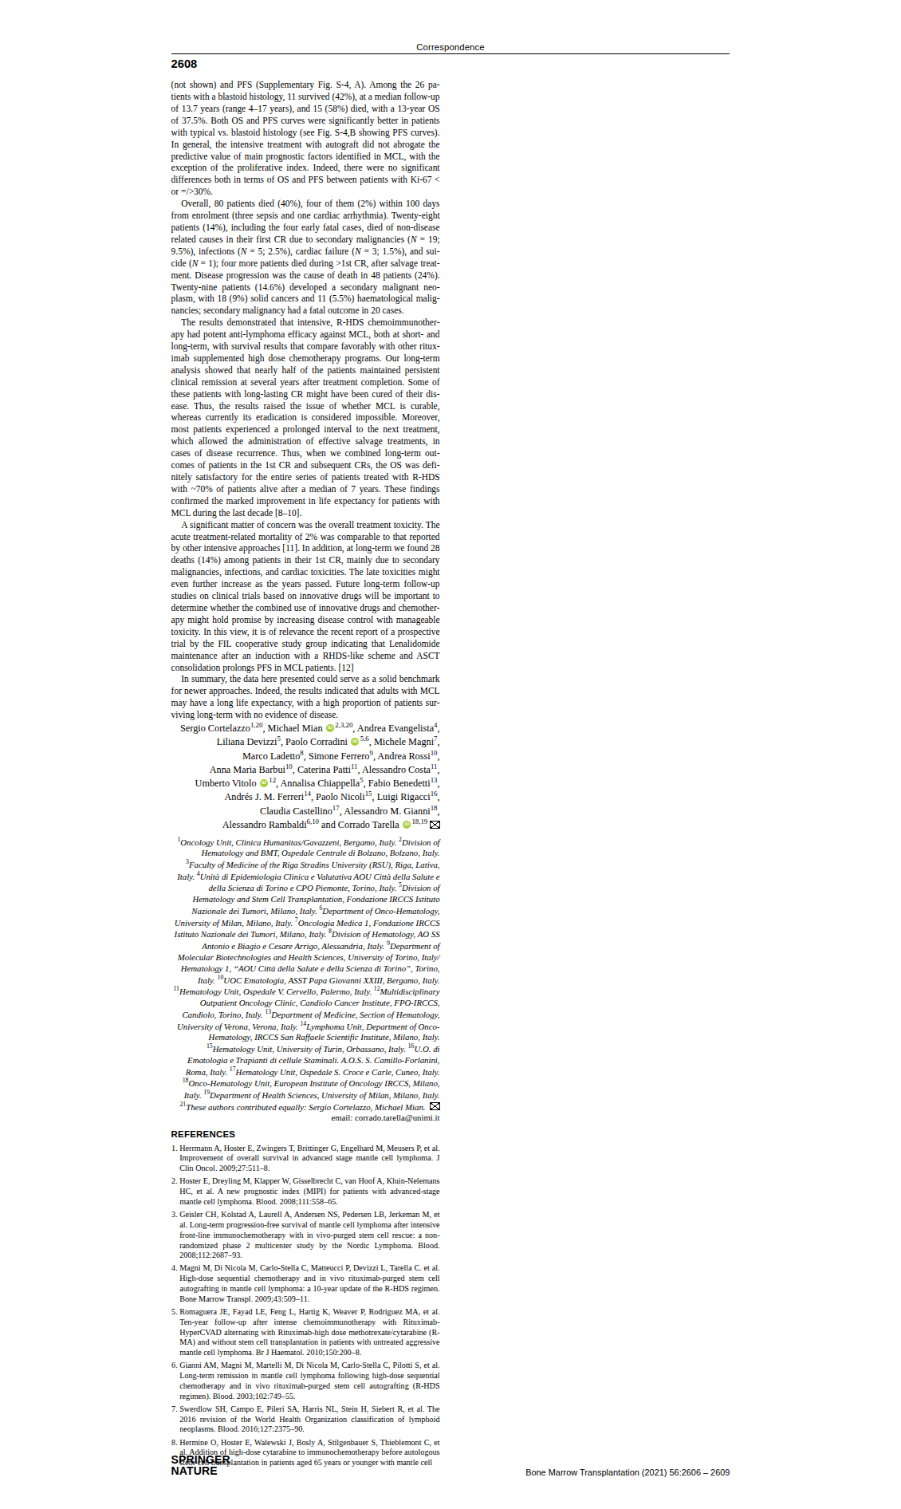Correspondence
2608
(not shown) and PFS (Supplementary Fig. S-4, A). Among the 26 patients with a blastoid histology, 11 survived (42%), at a median follow-up of 13.7 years (range 4–17 years), and 15 (58%) died, with a 13-year OS of 37.5%. Both OS and PFS curves were significantly better in patients with typical vs. blastoid histology (see Fig. S-4,B showing PFS curves). In general, the intensive treatment with autograft did not abrogate the predictive value of main prognostic factors identified in MCL, with the exception of the proliferative index. Indeed, there were no significant differences both in terms of OS and PFS between patients with Ki-67 < or =/>30%.
Overall, 80 patients died (40%), four of them (2%) within 100 days from enrolment (three sepsis and one cardiac arrhythmia). Twenty-eight patients (14%), including the four early fatal cases, died of non-disease related causes in their first CR due to secondary malignancies (N = 19; 9.5%), infections (N = 5; 2.5%), cardiac failure (N = 3; 1.5%), and suicide (N = 1); four more patients died during >1st CR, after salvage treatment. Disease progression was the cause of death in 48 patients (24%). Twenty-nine patients (14.6%) developed a secondary malignant neoplasm, with 18 (9%) solid cancers and 11 (5.5%) haematological malignancies; secondary malignancy had a fatal outcome in 20 cases.
The results demonstrated that intensive, R-HDS chemoimmunotherapy had potent anti-lymphoma efficacy against MCL, both at short- and long-term, with survival results that compare favorably with other rituximab supplemented high dose chemotherapy programs. Our long-term analysis showed that nearly half of the patients maintained persistent clinical remission at several years after treatment completion. Some of these patients with long-lasting CR might have been cured of their disease. Thus, the results raised the issue of whether MCL is curable, whereas currently its eradication is considered impossible. Moreover, most patients experienced a prolonged interval to the next treatment, which allowed the administration of effective salvage treatments, in cases of disease recurrence. Thus, when we combined long-term outcomes of patients in the 1st CR and subsequent CRs, the OS was definitely satisfactory for the entire series of patients treated with R-HDS with ~70% of patients alive after a median of 7 years. These findings confirmed the marked improvement in life expectancy for patients with MCL during the last decade [8–10].
A significant matter of concern was the overall treatment toxicity. The acute treatment-related mortality of 2% was comparable to that reported by other intensive approaches [11]. In addition, at long-term we found 28 deaths (14%) among patients in their 1st CR, mainly due to secondary malignancies, infections, and cardiac toxicities. The late toxicities might even further increase as the years passed. Future long-term follow-up studies on clinical trials based on innovative drugs will be important to determine whether the combined use of innovative drugs and chemotherapy might hold promise by increasing disease control with manageable toxicity. In this view, it is of relevance the recent report of a prospective trial by the FIL cooperative study group indicating that Lenalidomide maintenance after an induction with a RHDS-like scheme and ASCT consolidation prolongs PFS in MCL patients. [12]
In summary, the data here presented could serve as a solid benchmark for newer approaches. Indeed, the results indicated that adults with MCL may have a long life expectancy, with a high proportion of patients surviving long-term with no evidence of disease.
Sergio Cortelazzo1,20, Michael Mian 2,3,20, Andrea Evangelista4,
Liliana Devizzi5, Paolo Corradini 5,6, Michele Magni7,
Marco Ladetto8, Simone Ferrero9, Andrea Rossi10,
Anna Maria Barbui10, Caterina Patti11, Alessandro Costa11,
Umberto Vitolo 12, Annalisa Chiappella5, Fabio Benedetti13,
Andrés J. M. Ferreri14, Paolo Nicoli15, Luigi Rigacci16,
Claudia Castellino17, Alessandro M. Gianni18,
Alessandro Rambaldi6,10 and Corrado Tarella 18,19
1 Oncology Unit, Clinica Humanitas/Gavazzeni, Bergamo, Italy. 2 Division of Hematology and BMT, Ospedale Centrale di Bolzano, Bolzano, Italy. 3 Faculty of Medicine of the Riga Stradins University (RSU), Riga, Lativa, Italy. 4 Unità di Epidemiologia Clinica e Valutativa AOU Città della Salute e della Scienza di Torino e CPO Piemonte, Torino, Italy. 5 Division of Hematology and Stem Cell Transplantation, Fondazione IRCCS Istituto Nazionale dei Tumori, Milano, Italy. 6 Department of Onco-Hematology, University of Milan, Milano, Italy. 7 Oncologia Medica 1, Fondazione IRCCS Istituto Nazionale dei Tumori, Milano, Italy. 8 Division of Hematology, AO SS Antonio e Biagio e Cesare Arrigo, Alessandria, Italy. 9 Department of Molecular Biotechnologies and Health Sciences, University of Torino, Italy/ Hematology 1, “AOU Città della Salute e della Scienza di Torino”, Torino, Italy. 10 UOC Ematologia, ASST Papa Giovanni XXIII, Bergamo, Italy. 11 Hematology Unit, Ospedale V. Cervello, Palermo, Italy. 12 Multidisciplinary Outpatient Oncology Clinic, Candiolo Cancer Institute, FPO-IRCCS, Candiolo, Torino, Italy. 13 Department of Medicine, Section of Hematology, University of Verona, Verona, Italy. 14 Lymphoma Unit, Department of Onco-Hematology, IRCCS San Raffaele Scientific Institute, Milano, Italy. 15 Hematology Unit, University of Turin, Orbassano, Italy. 16 U.O. di Ematologia e Trapianti di cellule Staminali. A.O.S. S. Camillo-Forlanini, Roma, Italy. 17 Hematology Unit, Ospedale S. Croce e Carle, Cuneo, Italy. 18 Onco-Hematology Unit, European Institute of Oncology IRCCS, Milano, Italy. 19 Department of Health Sciences, University of Milan, Milano, Italy. 21 These authors contributed equally: Sergio Cortelazzo, Michael Mian. email: corrado.tarella@unimi.it
REFERENCES
Herrmann A, Hoster E, Zwingers T, Brittinger G, Engelhard M, Meusers P, et al. Improvement of overall survival in advanced stage mantle cell lymphoma. J Clin Oncol. 2009;27:511–8.
Hoster E, Dreyling M, Klapper W, Gisselbrecht C, van Hoof A, Kluin-Nelemans HC, et al. A new prognostic index (MIPI) for patients with advanced-stage mantle cell lymphoma. Blood. 2008;111:558–65.
Geisler CH, Kolstad A, Laurell A, Andersen NS, Pedersen LB, Jerkeman M, et al. Long-term progression-free survival of mantle cell lymphoma after intensive front-line immunochemotherapy with in vivo-purged stem cell rescue: a non-randomized phase 2 multicenter study by the Nordic Lymphoma. Blood. 2008;112:2687–93.
Magni M, Di Nicola M, Carlo-Stella C, Matteucci P, Devizzi L, Tarella C. et al. High-dose sequential chemotherapy and in vivo rituximab-purged stem cell autografting in mantle cell lymphoma: a 10-year update of the R-HDS regimen. Bone Marrow Transpl. 2009;43:509–11.
Romaguera JE, Fayad LE, Feng L, Hartig K, Weaver P, Rodriguez MA, et al. Ten-year follow-up after intense chemoimmunotherapy with Rituximab-HyperCVAD alternating with Rituximab-high dose methotrexate/cytarabine (R-MA) and without stem cell transplantation in patients with untreated aggressive mantle cell lymphoma. Br J Haematol. 2010;150:200–8.
Gianni AM, Magni M, Martelli M, Di Nicola M, Carlo-Stella C, Pilotti S, et al. Long-term remission in mantle cell lymphoma following high-dose sequential chemotherapy and in vivo rituximab-purged stem cell autografting (R-HDS regimen). Blood. 2003;102:749–55.
Swerdlow SH, Campo E, Pileri SA, Harris NL, Stein H, Siebert R, et al. The 2016 revision of the World Health Organization classification of lymphoid neoplasms. Blood. 2016;127:2375–90.
Hermine O, Hoster E, Walewski J, Bosly A, Stilgenbauer S, Thieblemont C, et al. Addition of high-dose cytarabine to immunochemotherapy before autologous stem-cell transplantation in patients aged 65 years or younger with mantle cell
SPRINGERNATURE
Bone Marrow Transplantation (2021) 56:2606 – 2609